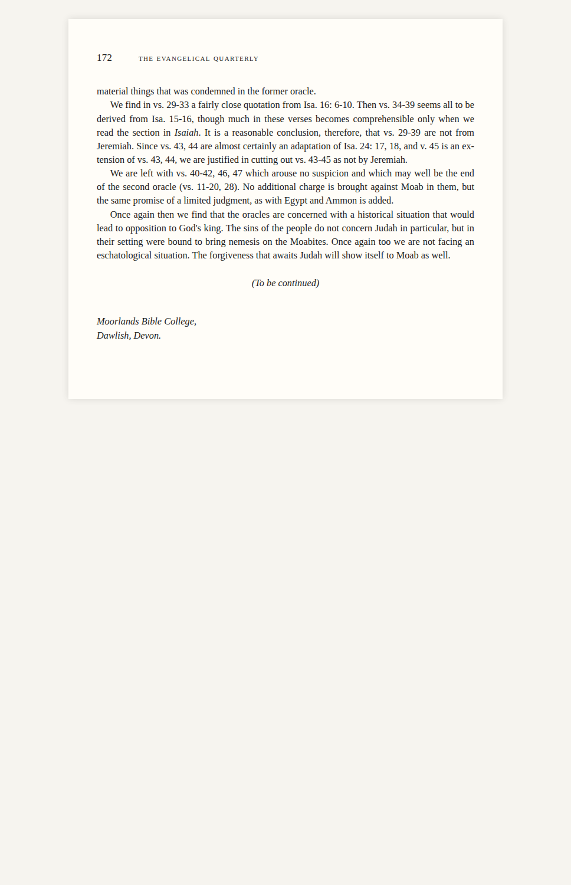172
The Evangelical Quarterly
material things that was condemned in the former oracle.
We find in vs. 29-33 a fairly close quotation from Isa. 16: 6-10. Then vs. 34-39 seems all to be derived from Isa. 15-16, though much in these verses becomes comprehensible only when we read the section in Isaiah. It is a reasonable conclusion, therefore, that vs. 29-39 are not from Jeremiah. Since vs. 43, 44 are almost certainly an adaptation of Isa. 24: 17, 18, and v. 45 is an extension of vs. 43, 44, we are justified in cutting out vs. 43-45 as not by Jeremiah.
We are left with vs. 40-42, 46, 47 which arouse no suspicion and which may well be the end of the second oracle (vs. 11-20, 28). No additional charge is brought against Moab in them, but the same promise of a limited judgment, as with Egypt and Ammon is added.
Once again then we find that the oracles are concerned with a historical situation that would lead to opposition to God's king. The sins of the people do not concern Judah in particular, but in their setting were bound to bring nemesis on the Moabites. Once again too we are not facing an eschatological situation. The forgiveness that awaits Judah will show itself to Moab as well.
(To be continued)
Moorlands Bible College, Dawlish, Devon.